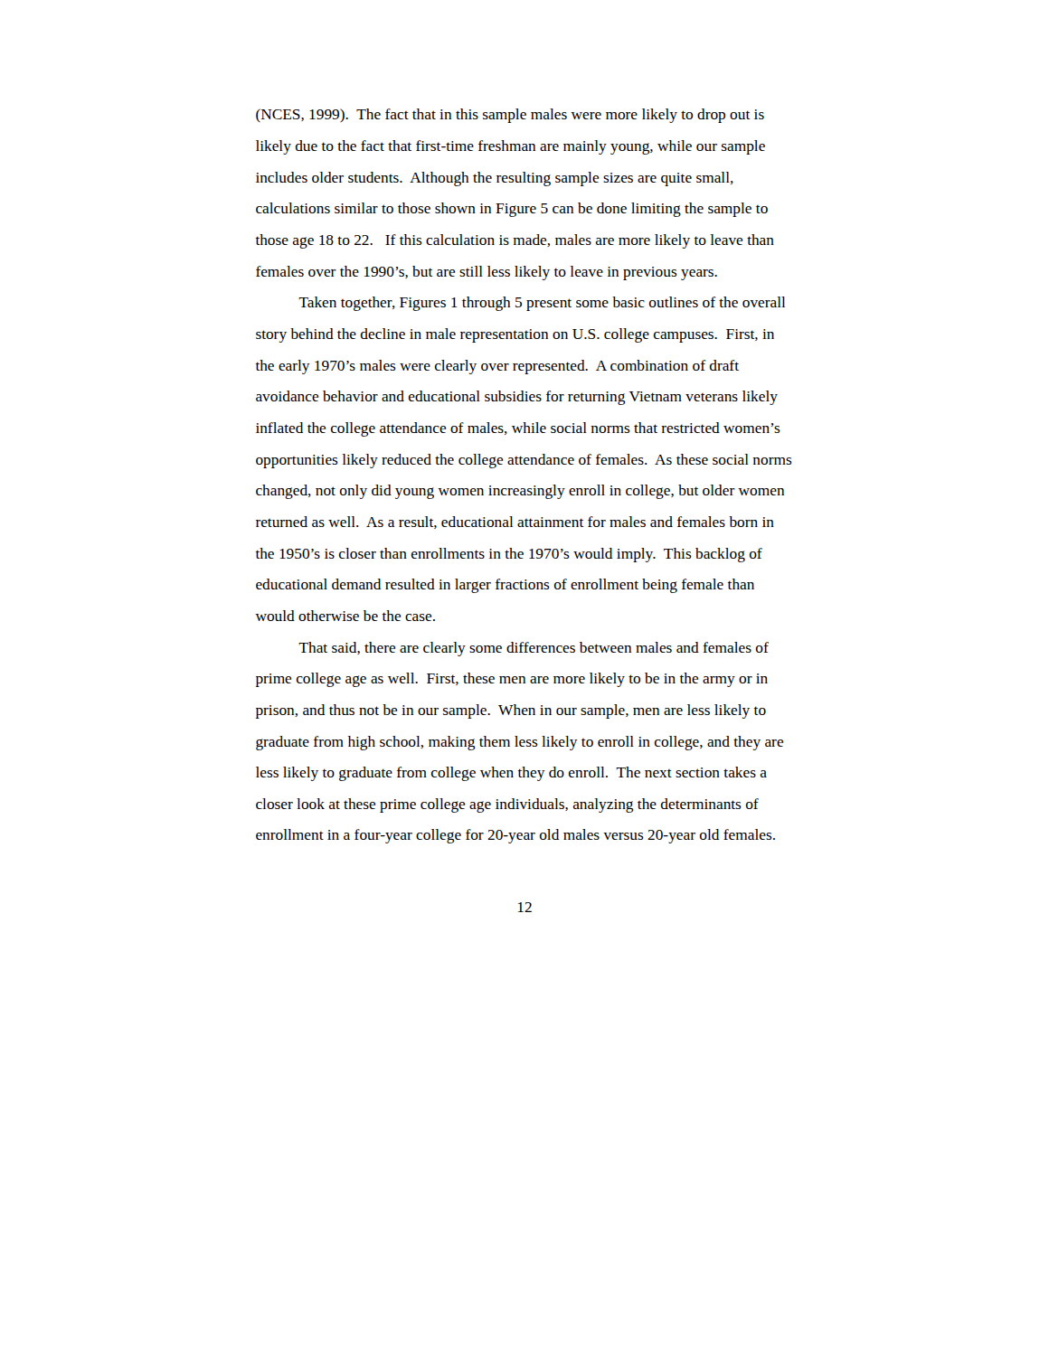(NCES, 1999). The fact that in this sample males were more likely to drop out is likely due to the fact that first-time freshman are mainly young, while our sample includes older students. Although the resulting sample sizes are quite small, calculations similar to those shown in Figure 5 can be done limiting the sample to those age 18 to 22. If this calculation is made, males are more likely to leave than females over the 1990’s, but are still less likely to leave in previous years.
Taken together, Figures 1 through 5 present some basic outlines of the overall story behind the decline in male representation on U.S. college campuses. First, in the early 1970’s males were clearly over represented. A combination of draft avoidance behavior and educational subsidies for returning Vietnam veterans likely inflated the college attendance of males, while social norms that restricted women’s opportunities likely reduced the college attendance of females. As these social norms changed, not only did young women increasingly enroll in college, but older women returned as well. As a result, educational attainment for males and females born in the 1950’s is closer than enrollments in the 1970’s would imply. This backlog of educational demand resulted in larger fractions of enrollment being female than would otherwise be the case.
That said, there are clearly some differences between males and females of prime college age as well. First, these men are more likely to be in the army or in prison, and thus not be in our sample. When in our sample, men are less likely to graduate from high school, making them less likely to enroll in college, and they are less likely to graduate from college when they do enroll. The next section takes a closer look at these prime college age individuals, analyzing the determinants of enrollment in a four-year college for 20-year old males versus 20-year old females.
12